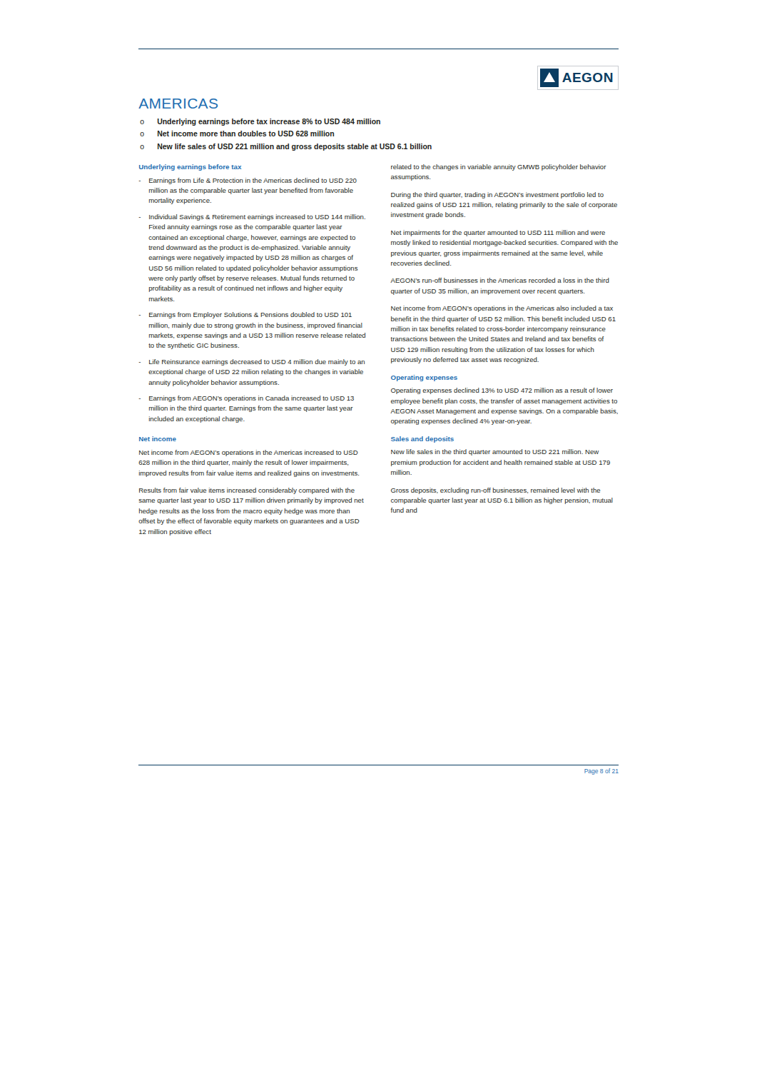AEGON
AMERICAS
Underlying earnings before tax increase 8% to USD 484 million
Net income more than doubles to USD 628 million
New life sales of USD 221 million and gross deposits stable at USD 6.1 billion
Underlying earnings before tax
Earnings from Life & Protection in the Americas declined to USD 220 million as the comparable quarter last year benefited from favorable mortality experience.
Individual Savings & Retirement earnings increased to USD 144 million. Fixed annuity earnings rose as the comparable quarter last year contained an exceptional charge, however, earnings are expected to trend downward as the product is de-emphasized. Variable annuity earnings were negatively impacted by USD 28 million as charges of USD 56 million related to updated policyholder behavior assumptions were only partly offset by reserve releases. Mutual funds returned to profitability as a result of continued net inflows and higher equity markets.
Earnings from Employer Solutions & Pensions doubled to USD 101 million, mainly due to strong growth in the business, improved financial markets, expense savings and a USD 13 million reserve release related to the synthetic GIC business.
Life Reinsurance earnings decreased to USD 4 million due mainly to an exceptional charge of USD 22 milion relating to the changes in variable annuity policyholder behavior assumptions.
Earnings from AEGON’s operations in Canada increased to USD 13 million in the third quarter. Earnings from the same quarter last year included an exceptional charge.
Net income
Net income from AEGON’s operations in the Americas increased to USD 628 million in the third quarter, mainly the result of lower impairments, improved results from fair value items and realized gains on investments.
Results from fair value items increased considerably compared with the same quarter last year to USD 117 million driven primarily by improved net hedge results as the loss from the macro equity hedge was more than offset by the effect of favorable equity markets on guarantees and a USD 12 million positive effect
related to the changes in variable annuity GMWB policyholder behavior assumptions.
During the third quarter, trading in AEGON’s investment portfolio led to realized gains of USD 121 million, relating primarily to the sale of corporate investment grade bonds.
Net impairments for the quarter amounted to USD 111 million and were mostly linked to residential mortgage-backed securities. Compared with the previous quarter, gross impairments remained at the same level, while recoveries declined.
AEGON’s run-off businesses in the Americas recorded a loss in the third quarter of USD 35 million, an improvement over recent quarters.
Net income from AEGON’s operations in the Americas also included a tax benefit in the third quarter of USD 52 million. This benefit included USD 61 million in tax benefits related to cross-border intercompany reinsurance transactions between the United States and Ireland and tax benefits of USD 129 million resulting from the utilization of tax losses for which previously no deferred tax asset was recognized.
Operating expenses
Operating expenses declined 13% to USD 472 million as a result of lower employee benefit plan costs, the transfer of asset management activities to AEGON Asset Management and expense savings. On a comparable basis, operating expenses declined 4% year-on-year.
Sales and deposits
New life sales in the third quarter amounted to USD 221 million. New premium production for accident and health remained stable at USD 179 million.
Gross deposits, excluding run-off businesses, remained level with the comparable quarter last year at USD 6.1 billion as higher pension, mutual fund and
Page 8 of 21